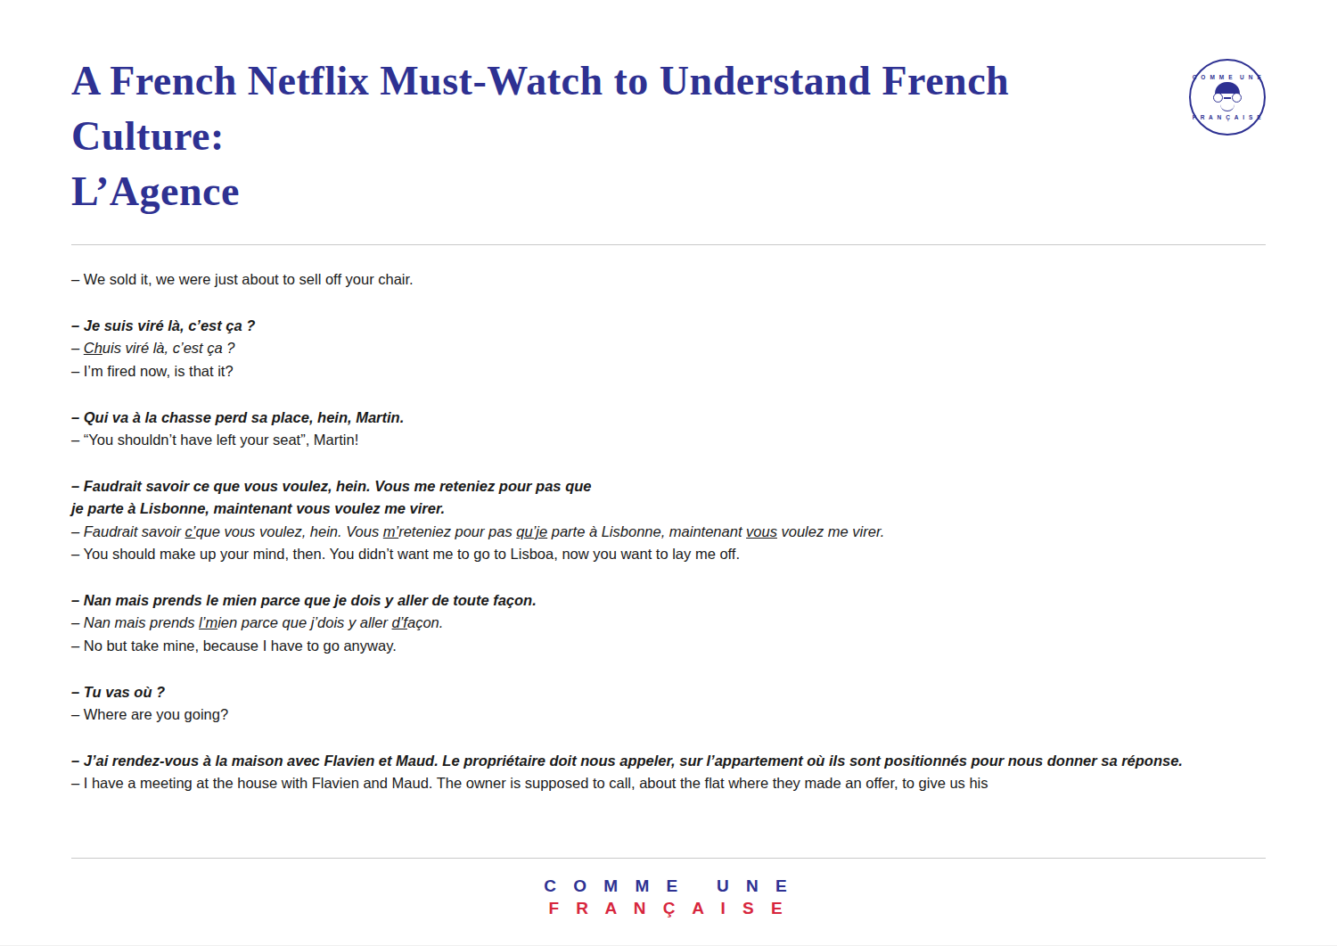C O M M E U N E
F R A N Ç A I S E
A French Netflix Must-Watch to Understand French Culture:
L’Agence
– We sold it, we were just about to sell off your chair.
– Je suis viré là, c’est ça ?
– Chuis viré là, c’est ça ?
– I’m fired now, is that it?
– Qui va à la chasse perd sa place, hein, Martin.
– “You shouldn’t have left your seat”, Martin!
– Faudrait savoir ce que vous voulez, hein. Vous me reteniez pour pas que
je parte à Lisbonne, maintenant vous voulez me virer.
– Faudrait savoir c’que vous voulez, hein. Vous m’reteniez pour pas qu’je parte à Lisbonne, maintenant vous voulez me virer.
– You should make up your mind, then. You didn’t want me to go to Lisboa, now you want to lay me off.
– Nan mais prends le mien parce que je dois y aller de toute façon.
– Nan mais prends l’mien parce que j’dois y aller d’façon.
– No but take mine, because I have to go anyway.
– Tu vas où ?
– Where are you going?
– J’ai rendez-vous à la maison avec Flavien et Maud. Le propriétaire doit nous appeler, sur l’appartement où ils sont positionnés pour nous donner sa réponse.
– I have a meeting at the house with Flavien and Maud. The owner is supposed to call, about the flat where they made an offer, to give us his
C O M M E U N E
F R A N Ç A I S E